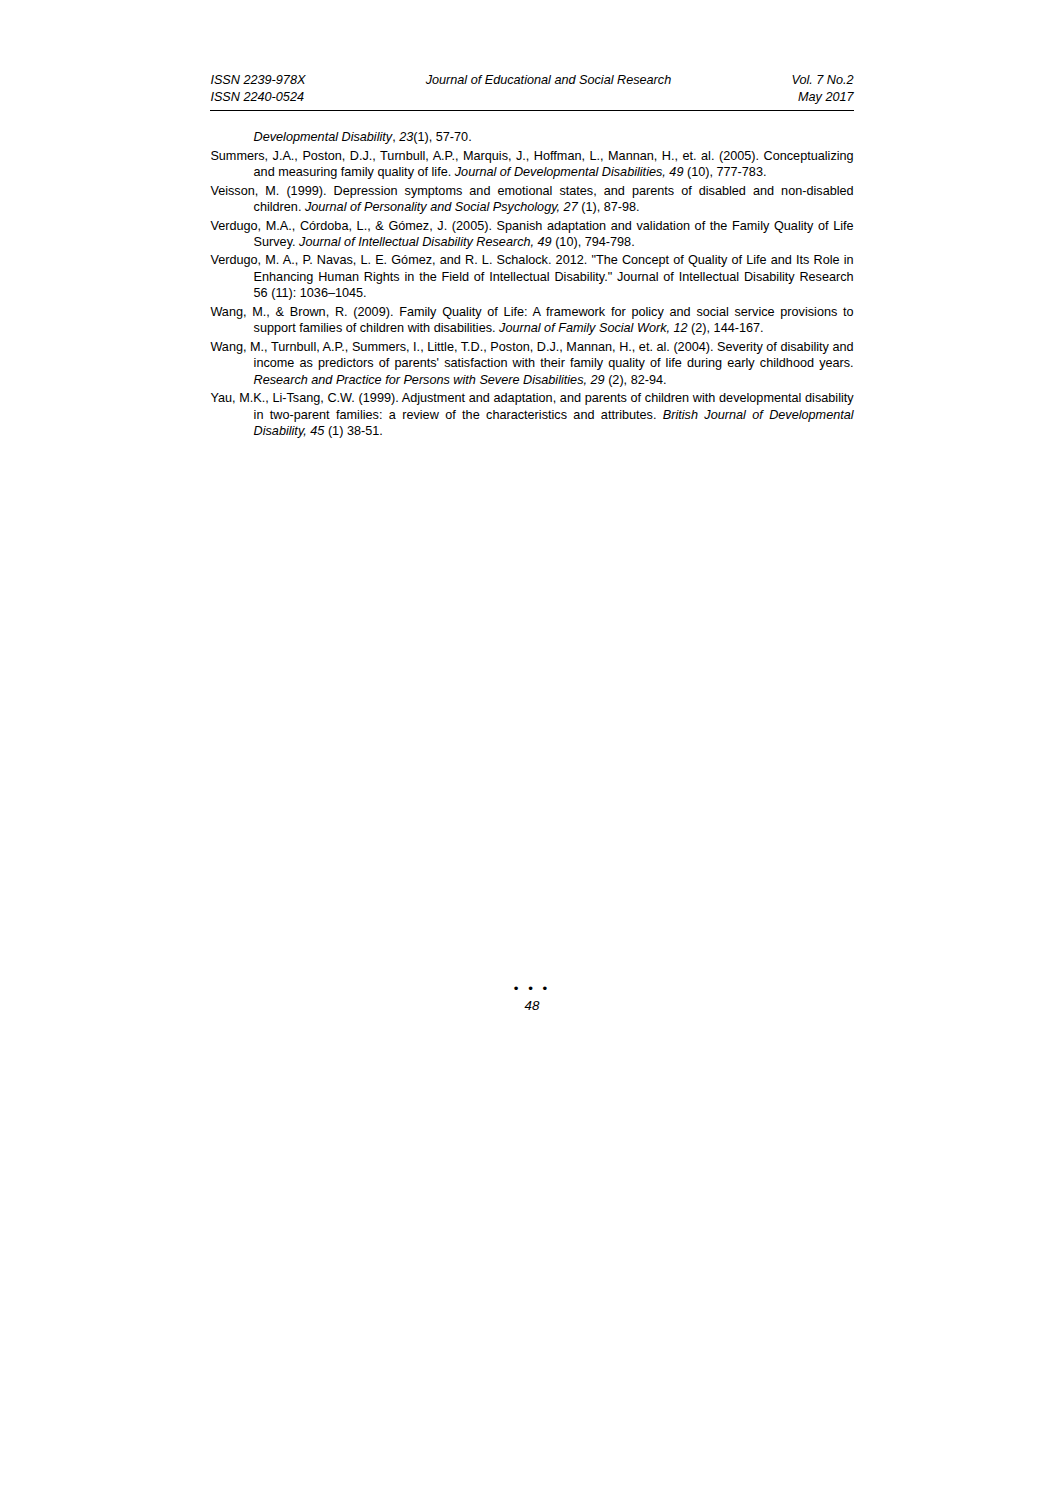ISSN 2239-978X
ISSN 2240-0524
Journal of Educational and Social Research
Vol. 7 No.2
May 2017
Developmental Disability, 23(1), 57-70.
Summers, J.A., Poston, D.J., Turnbull, A.P., Marquis, J., Hoffman, L., Mannan, H., et. al. (2005). Conceptualizing and measuring family quality of life. Journal of Developmental Disabilities, 49 (10), 777-783.
Veisson, M. (1999). Depression symptoms and emotional states, and parents of disabled and non-disabled children. Journal of Personality and Social Psychology, 27 (1), 87-98.
Verdugo, M.A., Córdoba, L., & Gómez, J. (2005). Spanish adaptation and validation of the Family Quality of Life Survey. Journal of Intellectual Disability Research, 49 (10), 794-798.
Verdugo, M. A., P. Navas, L. E. Gómez, and R. L. Schalock. 2012. "The Concept of Quality of Life and Its Role in Enhancing Human Rights in the Field of Intellectual Disability." Journal of Intellectual Disability Research 56 (11): 1036–1045.
Wang, M., & Brown, R. (2009). Family Quality of Life: A framework for policy and social service provisions to support families of children with disabilities. Journal of Family Social Work, 12 (2), 144-167.
Wang, M., Turnbull, A.P., Summers, I., Little, T.D., Poston, D.J., Mannan, H., et. al. (2004). Severity of disability and income as predictors of parents' satisfaction with their family quality of life during early childhood years. Research and Practice for Persons with Severe Disabilities, 29 (2), 82-94.
Yau, M.K., Li-Tsang, C.W. (1999). Adjustment and adaptation, and parents of children with developmental disability in two-parent families: a review of the characteristics and attributes. British Journal of Developmental Disability, 45 (1) 38-51.
• • •
48